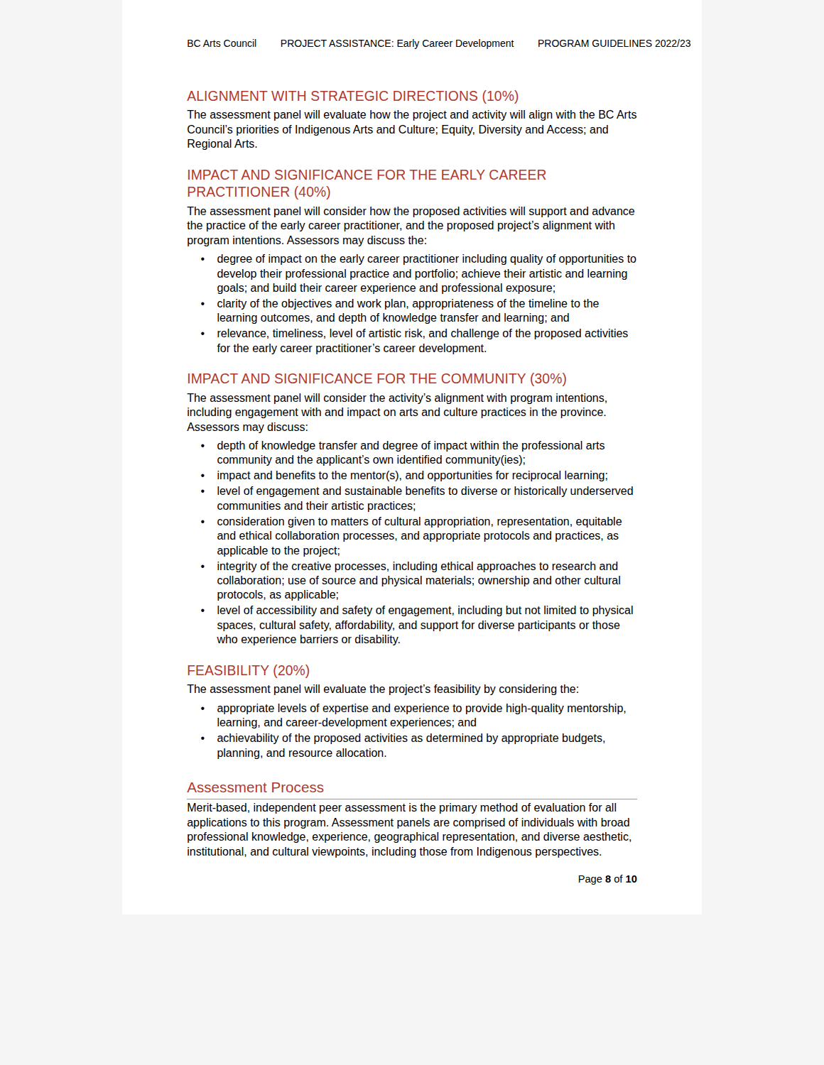BC Arts Council PROJECT ASSISTANCE: Early Career Development PROGRAM GUIDELINES 2022/23
ALIGNMENT WITH STRATEGIC DIRECTIONS (10%)
The assessment panel will evaluate how the project and activity will align with the BC Arts Council’s priorities of Indigenous Arts and Culture; Equity, Diversity and Access; and Regional Arts.
IMPACT AND SIGNIFICANCE FOR THE EARLY CAREER PRACTITIONER (40%)
The assessment panel will consider how the proposed activities will support and advance the practice of the early career practitioner, and the proposed project’s alignment with program intentions. Assessors may discuss the:
degree of impact on the early career practitioner including quality of opportunities to develop their professional practice and portfolio; achieve their artistic and learning goals; and build their career experience and professional exposure;
clarity of the objectives and work plan, appropriateness of the timeline to the learning outcomes, and depth of knowledge transfer and learning; and
relevance, timeliness, level of artistic risk, and challenge of the proposed activities for the early career practitioner’s career development.
IMPACT AND SIGNIFICANCE FOR THE COMMUNITY (30%)
The assessment panel will consider the activity’s alignment with program intentions, including engagement with and impact on arts and culture practices in the province. Assessors may discuss:
depth of knowledge transfer and degree of impact within the professional arts community and the applicant’s own identified community(ies);
impact and benefits to the mentor(s), and opportunities for reciprocal learning;
level of engagement and sustainable benefits to diverse or historically underserved communities and their artistic practices;
consideration given to matters of cultural appropriation, representation, equitable and ethical collaboration processes, and appropriate protocols and practices, as applicable to the project;
integrity of the creative processes, including ethical approaches to research and collaboration; use of source and physical materials; ownership and other cultural protocols, as applicable;
level of accessibility and safety of engagement, including but not limited to physical spaces, cultural safety, affordability, and support for diverse participants or those who experience barriers or disability.
FEASIBILITY (20%)
The assessment panel will evaluate the project’s feasibility by considering the:
appropriate levels of expertise and experience to provide high-quality mentorship, learning, and career-development experiences; and
achievability of the proposed activities as determined by appropriate budgets, planning, and resource allocation.
Assessment Process
Merit-based, independent peer assessment is the primary method of evaluation for all applications to this program. Assessment panels are comprised of individuals with broad professional knowledge, experience, geographical representation, and diverse aesthetic, institutional, and cultural viewpoints, including those from Indigenous perspectives.
Page 8 of 10